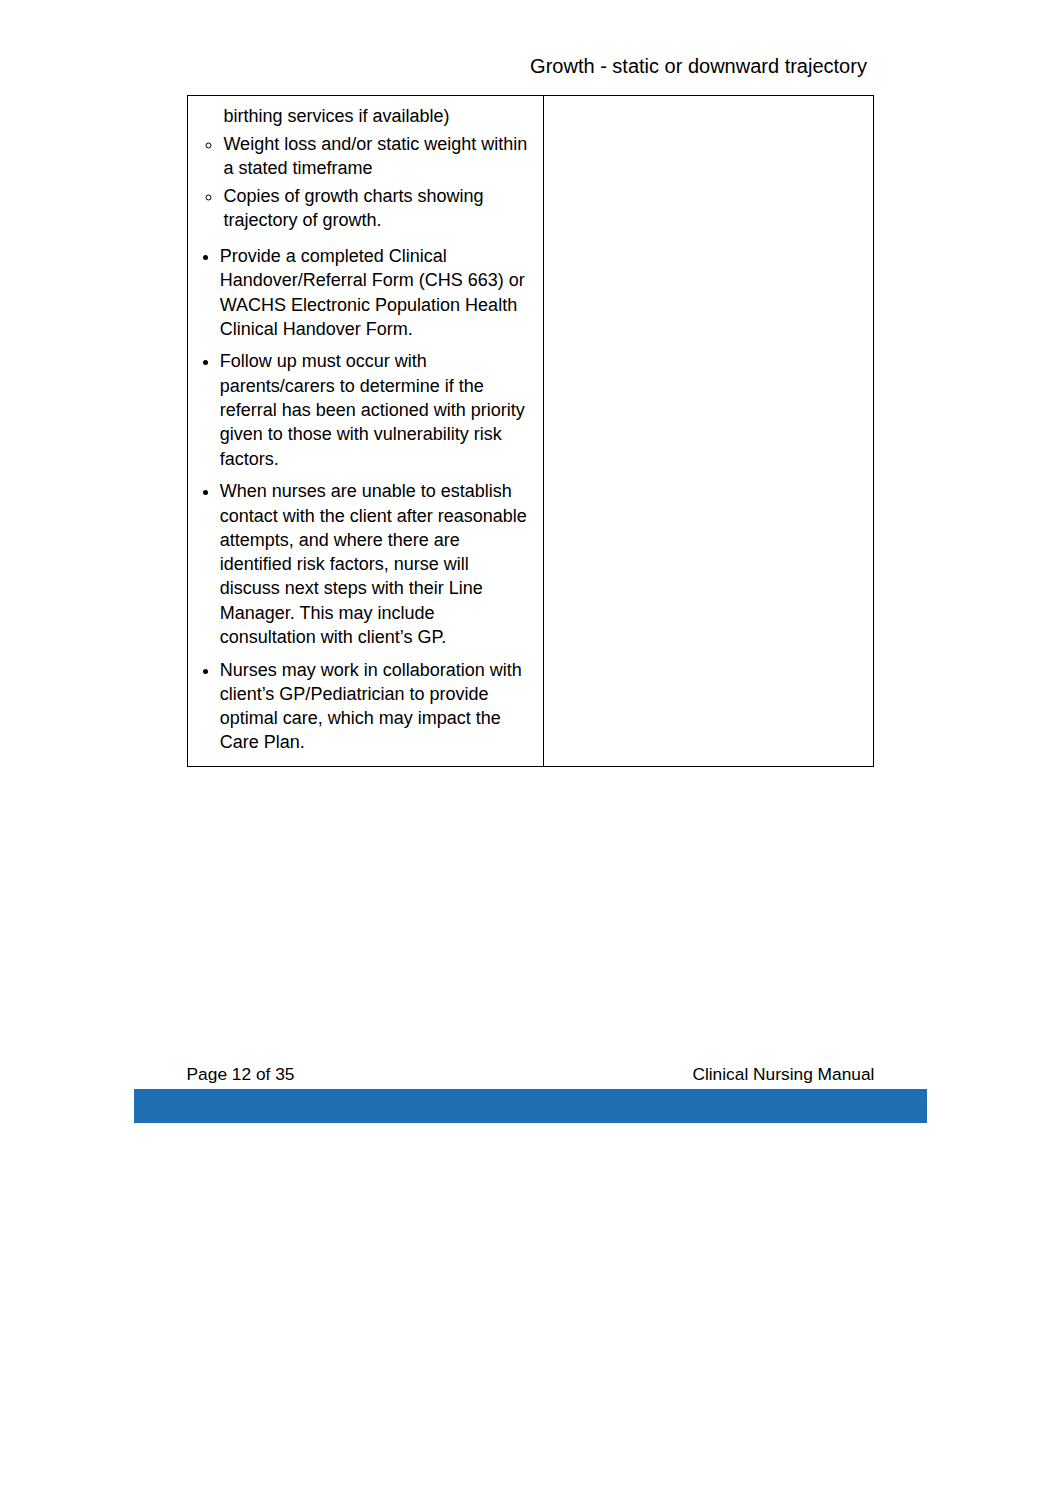Growth - static or downward trajectory
| birthing services if available) Weight loss and/or static weight within a stated timeframe Copies of growth charts showing trajectory of growth. Provide a completed Clinical Handover/Referral Form (CHS 663) or WACHS Electronic Population Health Clinical Handover Form. Follow up must occur with parents/carers to determine if the referral has been actioned with priority given to those with vulnerability risk factors. When nurses are unable to establish contact with the client after reasonable attempts, and where there are identified risk factors, nurse will discuss next steps with their Line Manager. This may include consultation with client’s GP. Nurses may work in collaboration with client’s GP/Pediatrician to provide optimal care, which may impact the Care Plan. | |
Page 12 of 35 Clinical Nursing Manual